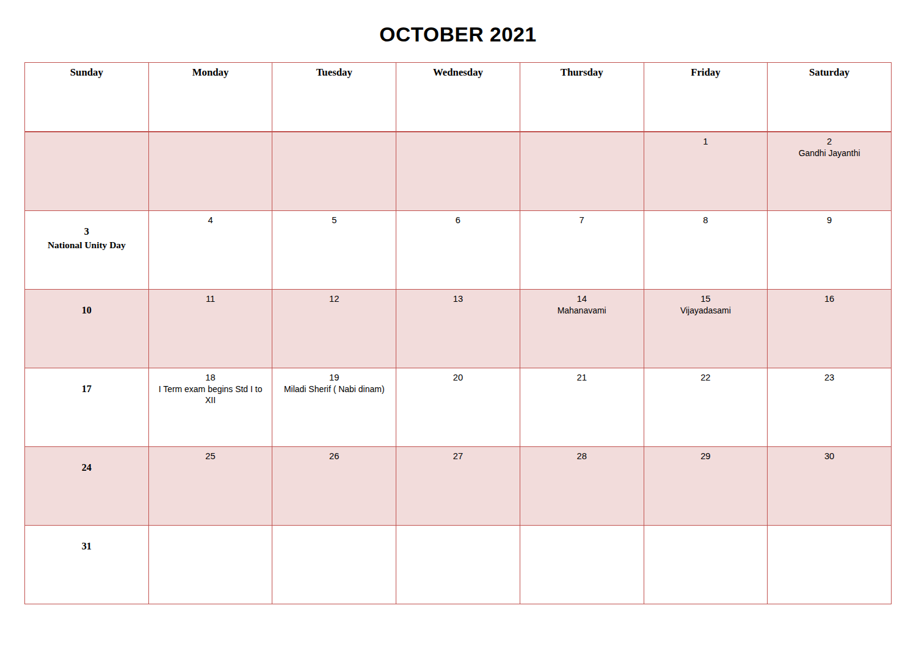OCTOBER 2021
| Sunday | Monday | Tuesday | Wednesday | Thursday | Friday | Saturday |
| --- | --- | --- | --- | --- | --- | --- |
| | | | | | 1 | 2 Gandhi Jayanthi |
| 3 National Unity Day | 4 | 5 | 6 | 7 | 8 | 9 |
| 10 | 11 | 12 | 13 | 14 Mahanavami | 15 Vijayadasami | 16 |
| 17 | 18 I Term exam begins Std I to XII | 19 Miladi Sherif ( Nabi dinam) | 20 | 21 | 22 | 23 |
| 24 | 25 | 26 | 27 | 28 | 29 | 30 |
| 31 | | | | | | |